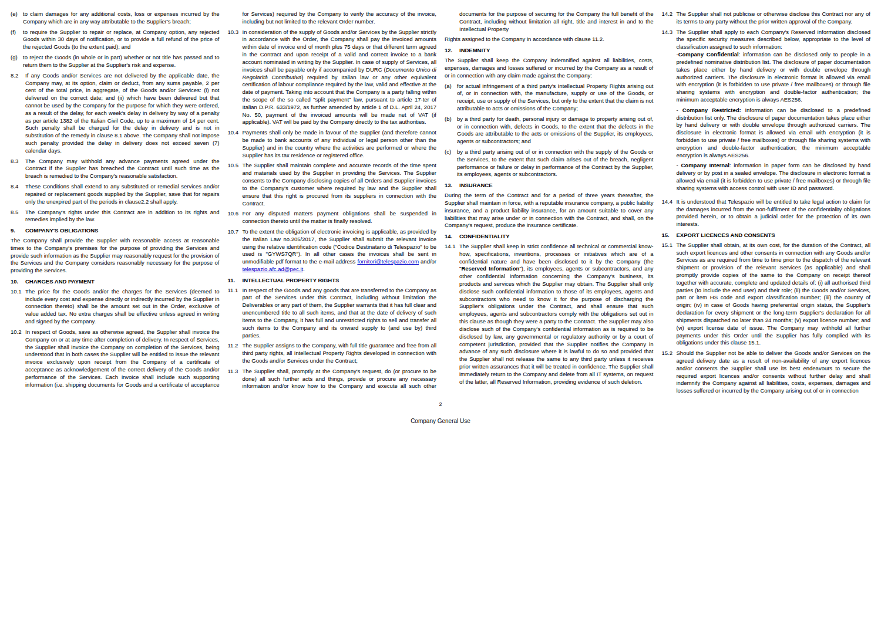(e)
to claim damages for any additional costs, loss or expenses incurred by the Company which are in any way attributable to the Supplier's breach;
(f)
to require the Supplier to repair or replace, at Company option, any rejected Goods within 30 days of notification, or to provide a full refund of the price of the rejected Goods (to the extent paid); and
(g)
to reject the Goods (in whole or in part) whether or not title has passed and to return them to the Supplier at the Supplier's risk and expense.
8.2
If any Goods and/or Services are not delivered by the applicable date, the Company may, at its option, claim or deduct, from any sums payable, 2 per cent of the total price, in aggregate, of the Goods and/or Services: (i) not delivered on the correct date; and (ii) which have been delivered but that cannot be used by the Company for the purpose for which they were ordered, as a result of the delay, for each week's delay in delivery by way of a penalty as per article 1382 of the Italian Civil Code, up to a maximum of 14 per cent. Such penalty shall be charged for the delay in delivery and is not in substitution of the remedy in clause 8.1 above. The Company shall not impose such penalty provided the delay in delivery does not exceed seven (7) calendar days.
8.3
The Company may withhold any advance payments agreed under the Contract if the Supplier has breached the Contract until such time as the breach is remedied to the Company's reasonable satisfaction.
8.4
These Conditions shall extend to any substituted or remedial services and/or repaired or replacement goods supplied by the Supplier, save that for repairs only the unexpired part of the periods in clause2.2 shall apply.
8.5
The Company's rights under this Contract are in addition to its rights and remedies implied by the law.
9. Company's obligations
The Company shall provide the Supplier with reasonable access at reasonable times to the Company's premises for the purpose of providing the Services and provide such information as the Supplier may reasonably request for the provision of the Services and the Company considers reasonably necessary for the purpose of providing the Services.
10. Charges and payment
10.1
The price for the Goods and/or the charges for the Services (deemed to include every cost and expense directly or indirectly incurred by the Supplier in connection thereto) shall be the amount set out in the Order, exclusive of value added tax. No extra charges shall be effective unless agreed in writing and signed by the Company.
10.2
In respect of Goods, save as otherwise agreed, the Supplier shall invoice the Company on or at any time after completion of delivery. In respect of Services, the Supplier shall invoice the Company on completion of the Services, being understood that in both cases the Supplier will be entitled to issue the relevant invoice exclusively upon receipt from the Company of a certificate of acceptance as acknowledgement of the correct delivery of the Goods and/or performance of the Services. Each invoice shall include such supporting information (i.e. shipping documents for Goods and a certificate of acceptance for Services) required by the Company to verify the accuracy of the invoice, including but not limited to the relevant Order number.
10.3
In consideration of the supply of Goods and/or Services by the Supplier strictly in accordance with the Order, the Company shall pay the invoiced amounts within date of invoice end of month plus 75 days or that different term agreed in the Contract and upon receipt of a valid and correct invoice to a bank account nominated in writing by the Supplier. In case of supply of Services, all invoices shall be payable only if accompanied by DURC (Documento Unico di Regolarità Contributiva) required by Italian law or any other equivalent certification of labour compliance required by the law, valid and effective at the date of payment. Taking into account that the Company is a party falling within the scope of the so called "split payment" law, pursuant to article 17-ter of Italian D.P.R. 633/1972, as further amended by article 1 of D.L. April 24, 2017 No. 50, payment of the invoiced amounts will be made net of VAT (if applicable). VAT will be paid by the Company directly to the tax authorities.
10.4
Payments shall only be made in favour of the Supplier (and therefore cannot be made to bank accounts of any individual or legal person other than the Supplier) and in the country where the activities are performed or where the Supplier has its tax residence or registered office.
10.5
The Supplier shall maintain complete and accurate records of the time spent and materials used by the Supplier in providing the Services. The Supplier consents to the Company disclosing copies of all Orders and Supplier invoices to the Company's customer where required by law and the Supplier shall ensure that this right is procured from its suppliers in connection with the Contract.
10.6
For any disputed matters payment obligations shall be suspended in connection thereto until the matter is finally resolved.
10.7
To the extent the obligation of electronic invoicing is applicable, as provided by the Italian Law no.205/2017, the Supplier shall submit the relevant invoice using the relative identification code ("Codice Destinatario di Telespazio" to be used is "GYWS7QR"). In all other cases the invoices shall be sent in unmodifiable pdf format to the e-mail address fornitori@telespazio.com and/or telespazio.afc.ad@pec.it.
11. Intellectual property rights
11.1
In respect of the Goods and any goods that are transferred to the Company as part of the Services under this Contract, including without limitation the Deliverables or any part of them, the Supplier warrants that it has full clear and unencumbered title to all such items, and that at the date of delivery of such items to the Company, it has full and unrestricted rights to sell and transfer all such items to the Company and its onward supply to (and use by) third parties.
11.2
The Supplier assigns to the Company, with full title guarantee and free from all third party rights, all Intellectual Property Rights developed in connection with the Goods and/or Services under the Contract;
11.3
The Supplier shall, promptly at the Company's request, do (or procure to be done) all such further acts and things, provide or procure any necessary information and/or know how to the Company and execute all such other documents for the purpose of securing for the Company the full benefit of the Contract, including without limitation all right, title and interest in and to the Intellectual Property
Rights assigned to the Company in accordance with clause 11.2.
12. Indemnity
The Supplier shall keep the Company indemnified against all liabilities, costs, expenses, damages and losses suffered or incurred by the Company as a result of or in connection with any claim made against the Company:
(a)
for actual infringement of a third party's Intellectual Property Rights arising out of, or in connection with, the manufacture, supply or use of the Goods, or receipt, use or supply of the Services, but only to the extent that the claim is not attributable to acts or omissions of the Company;
(b)
by a third party for death, personal injury or damage to property arising out of, or in connection with, defects in Goods, to the extent that the defects in the Goods are attributable to the acts or omissions of the Supplier, its employees, agents or subcontractors; and
(c)
by a third party arising out of or in connection with the supply of the Goods or the Services, to the extent that such claim arises out of the breach, negligent performance or failure or delay in performance of the Contract by the Supplier, its employees, agents or subcontractors.
13. Insurance
During the term of the Contract and for a period of three years thereafter, the Supplier shall maintain in force, with a reputable insurance company, a public liability insurance, and a product liability insurance, for an amount suitable to cover any liabilities that may arise under or in connection with the Contract, and shall, on the Company's request, produce the insurance certificate.
14. Confidentiality
14.1
The Supplier shall keep in strict confidence all technical or commercial know-how, specifications, inventions, processes or initiatives which are of a confidential nature and have been disclosed to it by the Company (the "Reserved Information"), its employees, agents or subcontractors, and any other confidential information concerning the Company's business, its products and services which the Supplier may obtain. The Supplier shall only disclose such confidential information to those of its employees, agents and subcontractors who need to know it for the purpose of discharging the Supplier's obligations under the Contract, and shall ensure that such employees, agents and subcontractors comply with the obligations set out in this clause as though they were a party to the Contract. The Supplier may also disclose such of the Company's confidential information as is required to be disclosed by law, any governmental or regulatory authority or by a court of competent jurisdiction, provided that the Supplier notifies the Company in advance of any such disclosure where it is lawful to do so and provided that the Supplier shall not release the same to any third party unless it receives prior written assurances that it will be treated in confidence. The Supplier shall immediately return to the Company and delete from all IT systems, on request of the latter, all Reserved Information, providing evidence of such deletion.
14.2
The Supplier shall not publicise or otherwise disclose this Contract nor any of its terms to any party without the prior written approval of the Company.
14.3
The Supplier shall apply to each Company's Reserved Information disclosed the specific security measures described below, appropriate to the level of classification assigned to such information:
-Company Confidential: information can be disclosed only to people in a predefined nominative distribution list. The disclosure of paper documentation takes place either by hand delivery or with double envelope through authorized carriers. The disclosure in electronic format is allowed via email with encryption (it is forbidden to use private / free mailboxes) or through file sharing systems with encryption and double-factor authentication; the minimum acceptable encryption is always AES256.
- Company Restricted: information can be disclosed to a predefined distribution list only. The disclosure of paper documentation takes place either by hand delivery or with double envelope through authorized carriers. The disclosure in electronic format is allowed via email with encryption (it is forbidden to use private / free mailboxes) or through file sharing systems with encryption and double-factor authentication; the minimum acceptable encryption is always AES256.
- Company Internal: information in paper form can be disclosed by hand delivery or by post in a sealed envelope. The disclosure in electronic format is allowed via email (it is forbidden to use private / free mailboxes) or through file sharing systems with access control with user ID and password.
14.4
It is understood that Telespazio will be entitled to take legal action to claim for the damages incurred from the non-fulfilment of the confidentiality obligations provided herein, or to obtain a judicial order for the protection of its own interests.
15. Export licences and consents
15.1
The Supplier shall obtain, at its own cost, for the duration of the Contract, all such export licences and other consents in connection with any Goods and/or Services as are required from time to time prior to the dispatch of the relevant shipment or provision of the relevant Services (as applicable) and shall promptly provide copies of the same to the Company on receipt thereof together with accurate, complete and updated details of: (i) all authorised third parties (to include the end user) and their role; (ii) the Goods and/or Services, part or item HS code and export classification number; (iii) the country of origin; (iv) in case of Goods having preferential origin status, the Supplier's declaration for every shipment or the long-term Supplier's declaration for all shipments dispatched no later than 24 months; (v) export licence number; and (vi) export license date of issue. The Company may withhold all further payments under this Order until the Supplier has fully complied with its obligations under this clause 15.1.
15.2
Should the Supplier not be able to deliver the Goods and/or Services on the agreed delivery date as a result of non-availability of any export licences and/or consents the Supplier shall use its best endeavours to secure the required export licences and/or consents without further delay and shall indemnify the Company against all liabilities, costs, expenses, damages and losses suffered or incurred by the Company arising out of or in connection
2
Company General Use